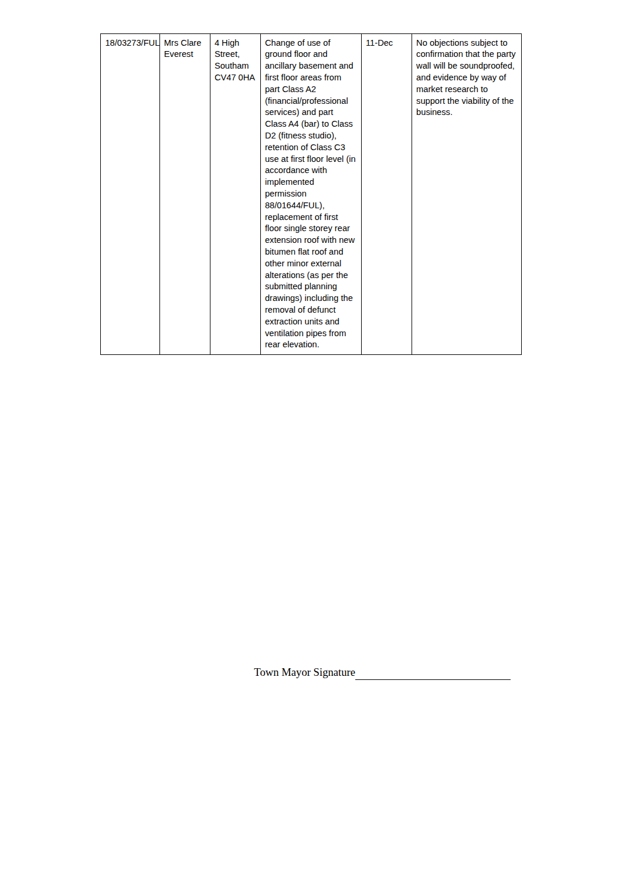| 18/03273/FUL | Mrs Clare Everest | 4 High Street, Southam CV47 0HA | Change of use of ground floor and ancillary basement and first floor areas from part Class A2 (financial/professional services) and part Class A4 (bar) to Class D2 (fitness studio), retention of Class C3 use at first floor level (in accordance with implemented permission 88/01644/FUL), replacement of first floor single storey rear extension roof with new bitumen flat roof and other minor external alterations (as per the submitted planning drawings) including the removal of defunct extraction units and ventilation pipes from rear elevation. | 11-Dec | No objections subject to confirmation that the party wall will be soundproofed, and evidence by way of market research to support the viability of the business. |
Town Mayor Signature